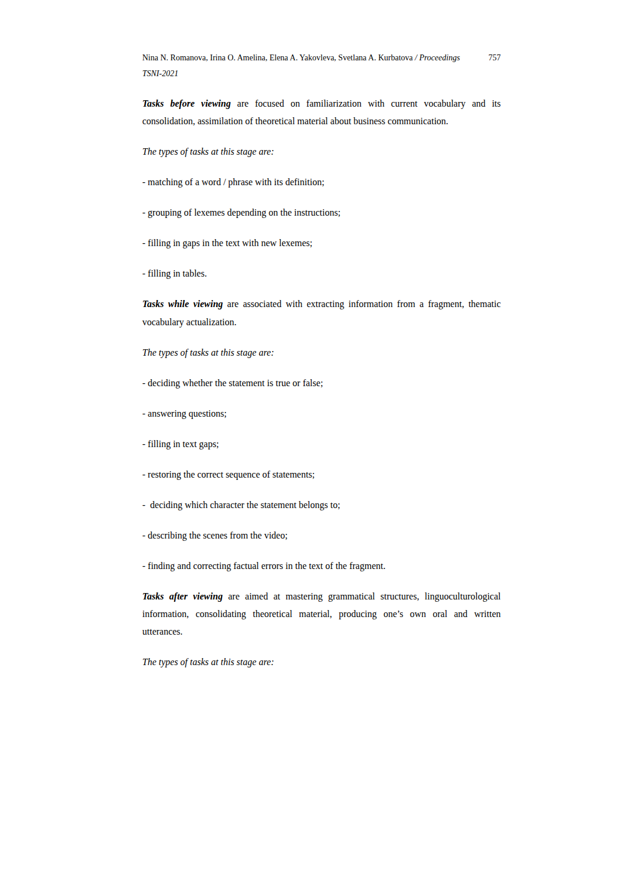Nina N. Romanova, Irina O. Amelina, Elena A. Yakovleva, Svetlana A. Kurbatova / Proceedings TSNI-2021 757
Tasks before viewing are focused on familiarization with current vocabulary and its consolidation, assimilation of theoretical material about business communication.
The types of tasks at this stage are:
- matching of a word / phrase with its definition;
- grouping of lexemes depending on the instructions;
- filling in gaps in the text with new lexemes;
- filling in tables.
Tasks while viewing are associated with extracting information from a fragment, thematic vocabulary actualization.
The types of tasks at this stage are:
- deciding whether the statement is true or false;
- answering questions;
- filling in text gaps;
- restoring the correct sequence of statements;
- deciding which character the statement belongs to;
- describing the scenes from the video;
- finding and correcting factual errors in the text of the fragment.
Tasks after viewing are aimed at mastering grammatical structures, linguoculturological information, consolidating theoretical material, producing one’s own oral and written utterances.
The types of tasks at this stage are: